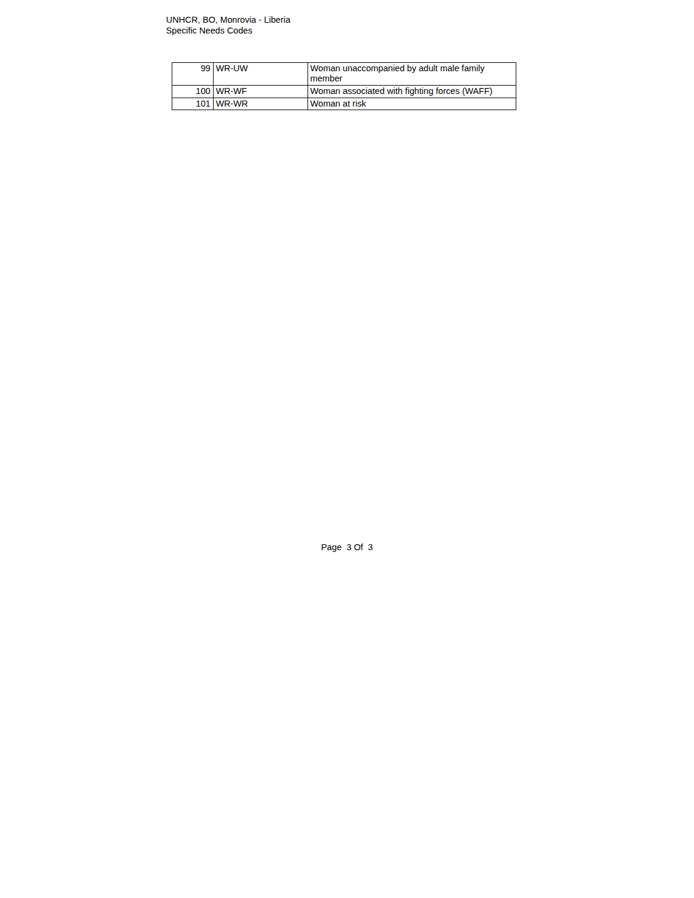UNHCR, BO, Monrovia - Liberia
Specific Needs Codes
| 99 | WR-UW | Woman unaccompanied by adult male family member |
| 100 | WR-WF | Woman associated with fighting forces (WAFF) |
| 101 | WR-WR | Woman at risk |
Page 3 Of 3